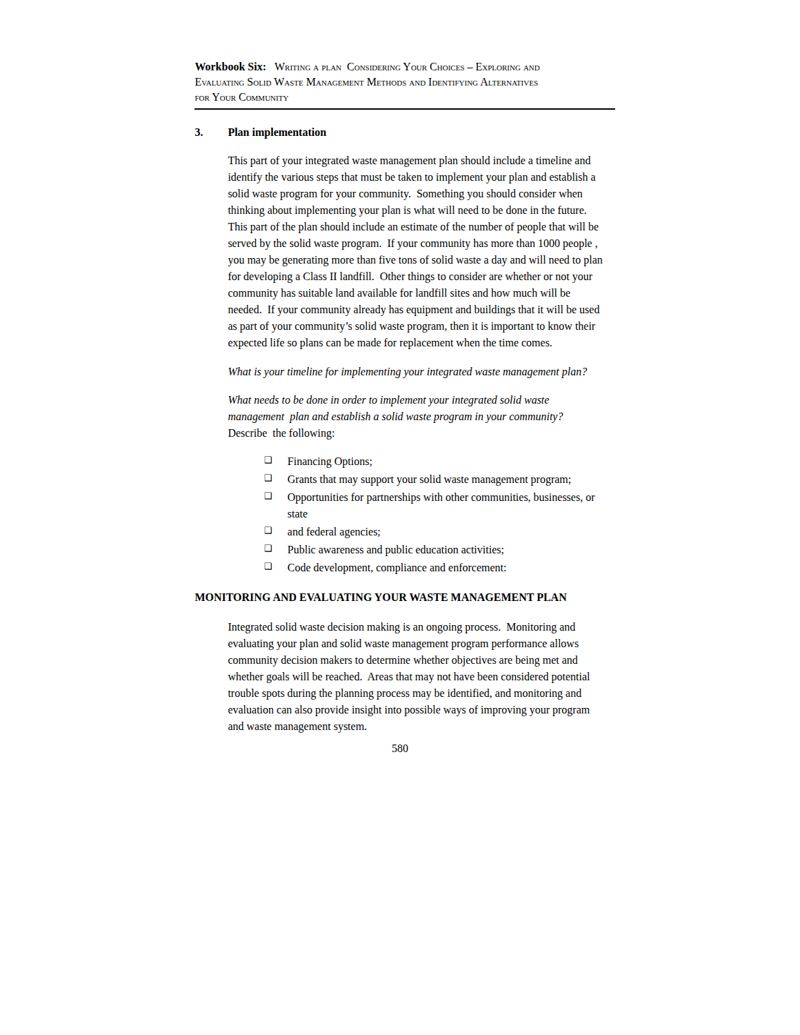Workbook Six: Writing a plan Considering Your Choices – Exploring and
Evaluating Solid Waste Management Methods and Identifying Alternatives
for Your Community
3.
Plan implementation
This part of your integrated waste management plan should include a timeline and identify the various steps that must be taken to implement your plan and establish a solid waste program for your community. Something you should consider when thinking about implementing your plan is what will need to be done in the future. This part of the plan should include an estimate of the number of people that will be served by the solid waste program. If your community has more than 1000 people , you may be generating more than five tons of solid waste a day and will need to plan for developing a Class II landfill. Other things to consider are whether or not your community has suitable land available for landfill sites and how much will be needed. If your community already has equipment and buildings that it will be used as part of your community’s solid waste program, then it is important to know their expected life so plans can be made for replacement when the time comes.
What is your timeline for implementing your integrated waste management plan?
What needs to be done in order to implement your integrated solid waste management plan and establish a solid waste program in your community?
Describe the following:
Financing Options;
Grants that may support your solid waste management program;
Opportunities for partnerships with other communities, businesses, or state
and federal agencies;
Public awareness and public education activities;
Code development, compliance and enforcement:
Monitoring and Evaluating Your Waste Management Plan
Integrated solid waste decision making is an ongoing process. Monitoring and evaluating your plan and solid waste management program performance allows community decision makers to determine whether objectives are being met and whether goals will be reached. Areas that may not have been considered potential trouble spots during the planning process may be identified, and monitoring and evaluation can also provide insight into possible ways of improving your program and waste management system.
580